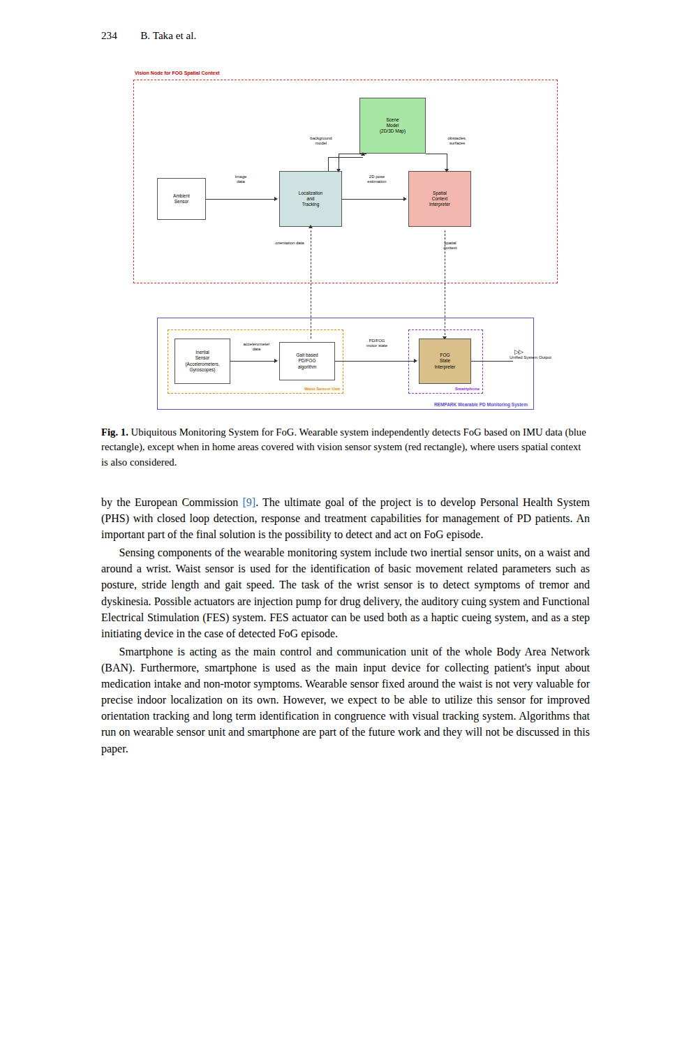234 B. Taka et al.
Vision Node for FOG Spatial Context
Scene
Model
(2D/3D Map)
Ambient
Sensor
Localization
and
Tracking
Spatial
Context
Interpreter
background
model
obstacles,
surfaces
Image
data
2D pose
estimation
orientation data
spatial
context
accelerometer
data
PD/FOG
motor state
REMPARK Wearable PD Monitoring System
Waist Sensor Unit
Smartphone
Inertial
Sensor
(Accelerometers,
Gyroscopes)
Gait based
PD/FOG
algorithm
FOG
State
Interpreter
▷▷
Unified System Output
Fig. 1. Ubiquitous Monitoring System for FoG. Wearable system independently detects FoG based on IMU data (blue rectangle), except when in home areas covered with vision sensor system (red rectangle), where users spatial context is also considered.
by the European Commission [9]. The ultimate goal of the project is to develop Personal Health System (PHS) with closed loop detection, response and treatment capabilities for management of PD patients. An important part of the final solution is the possibility to detect and act on FoG episode.
Sensing components of the wearable monitoring system include two inertial sensor units, on a waist and around a wrist. Waist sensor is used for the identification of basic movement related parameters such as posture, stride length and gait speed. The task of the wrist sensor is to detect symptoms of tremor and dyskinesia. Possible actuators are injection pump for drug delivery, the auditory cuing system and Functional Electrical Stimulation (FES) system. FES actuator can be used both as a haptic cueing system, and as a step initiating device in the case of detected FoG episode.
Smartphone is acting as the main control and communication unit of the whole Body Area Network (BAN). Furthermore, smartphone is used as the main input device for collecting patient's input about medication intake and non-motor symptoms. Wearable sensor fixed around the waist is not very valuable for precise indoor localization on its own. However, we expect to be able to utilize this sensor for improved orientation tracking and long term identification in congruence with visual tracking system. Algorithms that run on wearable sensor unit and smartphone are part of the future work and they will not be discussed in this paper.